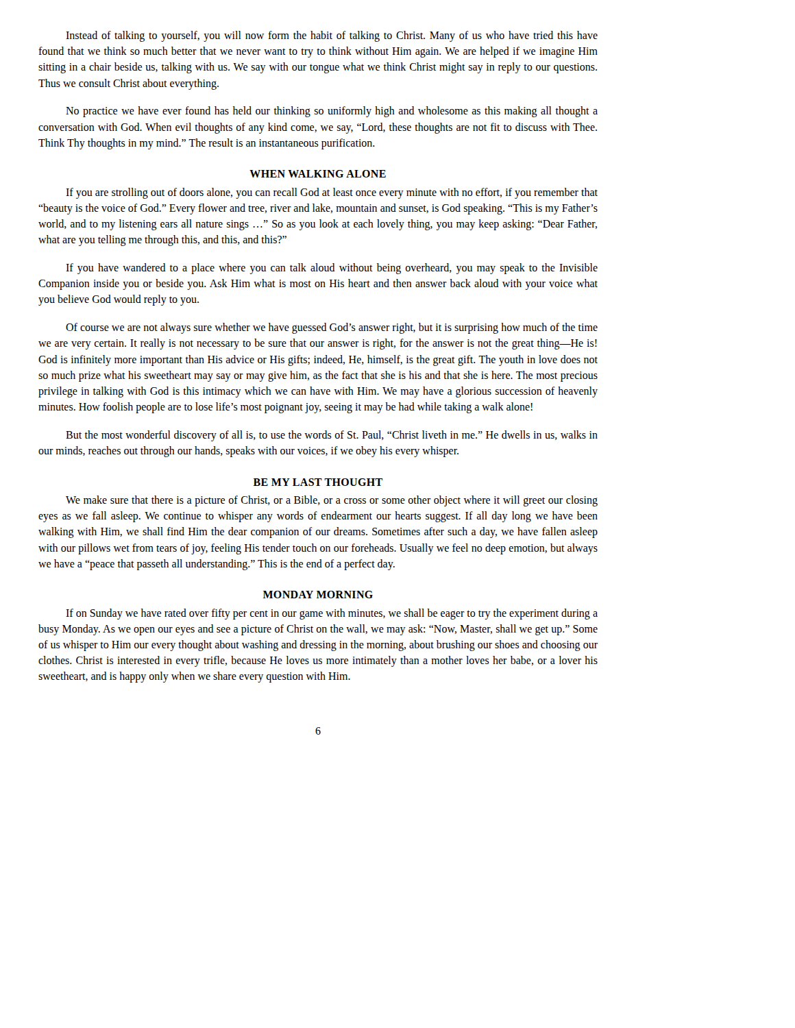Instead of talking to yourself, you will now form the habit of talking to Christ. Many of us who have tried this have found that we think so much better that we never want to try to think without Him again. We are helped if we imagine Him sitting in a chair beside us, talking with us. We say with our tongue what we think Christ might say in reply to our questions. Thus we consult Christ about everything.
No practice we have ever found has held our thinking so uniformly high and wholesome as this making all thought a conversation with God. When evil thoughts of any kind come, we say, “Lord, these thoughts are not fit to discuss with Thee. Think Thy thoughts in my mind.” The result is an instantaneous purification.
When Walking Alone
If you are strolling out of doors alone, you can recall God at least once every minute with no effort, if you remember that “beauty is the voice of God.” Every flower and tree, river and lake, mountain and sunset, is God speaking. “This is my Father’s world, and to my listening ears all nature sings …” So as you look at each lovely thing, you may keep asking: “Dear Father, what are you telling me through this, and this, and this?”
If you have wandered to a place where you can talk aloud without being overheard, you may speak to the Invisible Companion inside you or beside you. Ask Him what is most on His heart and then answer back aloud with your voice what you believe God would reply to you.
Of course we are not always sure whether we have guessed God’s answer right, but it is surprising how much of the time we are very certain. It really is not necessary to be sure that our answer is right, for the answer is not the great thing—He is! God is infinitely more important than His advice or His gifts; indeed, He, himself, is the great gift. The youth in love does not so much prize what his sweetheart may say or may give him, as the fact that she is his and that she is here. The most precious privilege in talking with God is this intimacy which we can have with Him. We may have a glorious succession of heavenly minutes. How foolish people are to lose life’s most poignant joy, seeing it may be had while taking a walk alone!
But the most wonderful discovery of all is, to use the words of St. Paul, “Christ liveth in me.” He dwells in us, walks in our minds, reaches out through our hands, speaks with our voices, if we obey his every whisper.
Be My Last Thought
We make sure that there is a picture of Christ, or a Bible, or a cross or some other object where it will greet our closing eyes as we fall asleep. We continue to whisper any words of endearment our hearts suggest. If all day long we have been walking with Him, we shall find Him the dear companion of our dreams. Sometimes after such a day, we have fallen asleep with our pillows wet from tears of joy, feeling His tender touch on our foreheads. Usually we feel no deep emotion, but always we have a “peace that passeth all understanding.” This is the end of a perfect day.
Monday Morning
If on Sunday we have rated over fifty per cent in our game with minutes, we shall be eager to try the experiment during a busy Monday. As we open our eyes and see a picture of Christ on the wall, we may ask: “Now, Master, shall we get up.” Some of us whisper to Him our every thought about washing and dressing in the morning, about brushing our shoes and choosing our clothes. Christ is interested in every trifle, because He loves us more intimately than a mother loves her babe, or a lover his sweetheart, and is happy only when we share every question with Him.
6